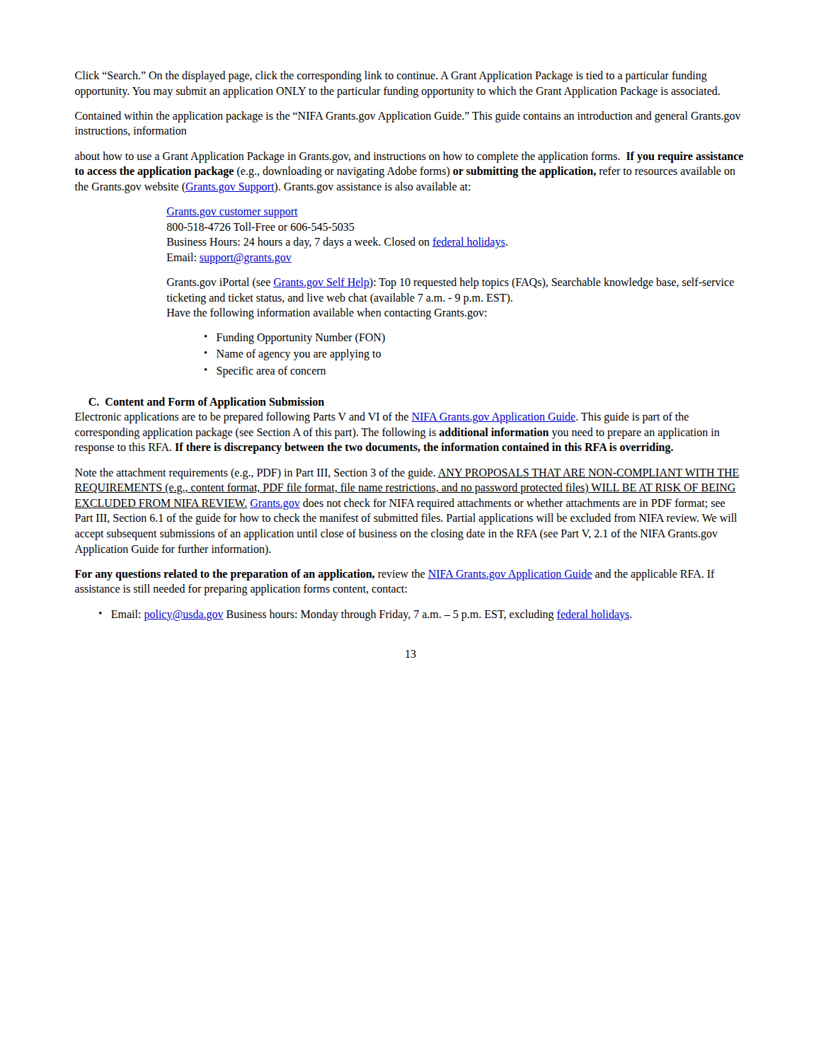Click “Search.” On the displayed page, click the corresponding link to continue. A Grant Application Package is tied to a particular funding opportunity. You may submit an application ONLY to the particular funding opportunity to which the Grant Application Package is associated.
Contained within the application package is the “NIFA Grants.gov Application Guide.” This guide contains an introduction and general Grants.gov instructions, information
about how to use a Grant Application Package in Grants.gov, and instructions on how to complete the application forms. If you require assistance to access the application package (e.g., downloading or navigating Adobe forms) or submitting the application, refer to resources available on the Grants.gov website (Grants.gov Support). Grants.gov assistance is also available at:
Grants.gov customer support
800-518-4726 Toll-Free or 606-545-5035
Business Hours: 24 hours a day, 7 days a week. Closed on federal holidays.
Email: support@grants.gov
Grants.gov iPortal (see Grants.gov Self Help): Top 10 requested help topics (FAQs), Searchable knowledge base, self-service ticketing and ticket status, and live web chat (available 7 a.m. - 9 p.m. EST).
Have the following information available when contacting Grants.gov:
Funding Opportunity Number (FON)
Name of agency you are applying to
Specific area of concern
C. Content and Form of Application Submission
Electronic applications are to be prepared following Parts V and VI of the NIFA Grants.gov Application Guide. This guide is part of the corresponding application package (see Section A of this part). The following is additional information you need to prepare an application in response to this RFA. If there is discrepancy between the two documents, the information contained in this RFA is overriding.
Note the attachment requirements (e.g., PDF) in Part III, Section 3 of the guide. ANY PROPOSALS THAT ARE NON-COMPLIANT WITH THE REQUIREMENTS (e.g., content format, PDF file format, file name restrictions, and no password protected files) WILL BE AT RISK OF BEING EXCLUDED FROM NIFA REVIEW. Grants.gov does not check for NIFA required attachments or whether attachments are in PDF format; see Part III, Section 6.1 of the guide for how to check the manifest of submitted files. Partial applications will be excluded from NIFA review. We will accept subsequent submissions of an application until close of business on the closing date in the RFA (see Part V, 2.1 of the NIFA Grants.gov Application Guide for further information).
For any questions related to the preparation of an application, review the NIFA Grants.gov Application Guide and the applicable RFA. If assistance is still needed for preparing application forms content, contact:
Email: policy@usda.gov Business hours: Monday through Friday, 7 a.m. – 5 p.m. EST, excluding federal holidays.
13